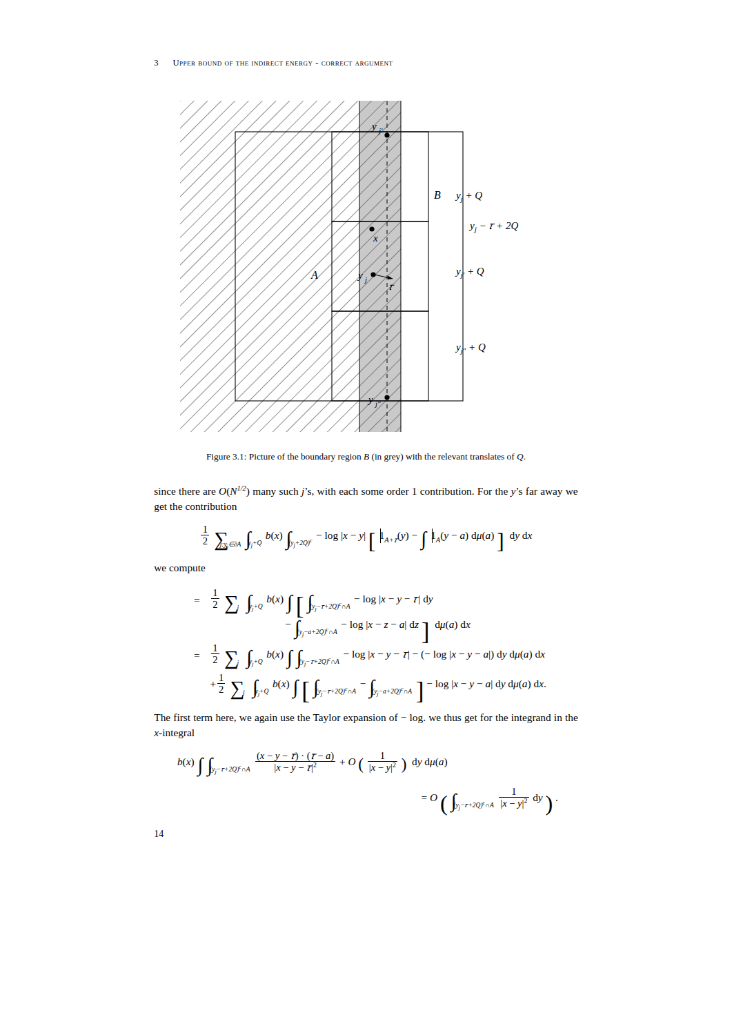3 Upper bound of the indirect energy - correct argument
y j′ y j″ x y j 𝜏 A B yj + Q yj − 𝜏 + 2Q yj′ + Q yj″ + Q
Figure 3.1: Picture of the boundary region B (in grey) with the relevant translates of Q.
since there are O(N 1/2) many such j’s, with each some order 1 contribution. For the y’s far away we get the contribution
12 ∑j:yj∈∂A ∫yj+Q b(x) ∫(yj+2Q)c − log |x − y| [ A+𝜏(y) − ∫ A(y − a) dμ(a) ] dy dx
we compute
| = | 1 2 ∑ j ∫ y j +Q b ( x ) ∫ [ ∫ (y j −𝜏+2Q) c ∩A − log / x − y − 𝜏 / d y |
| | − ∫ (y j −a+2Q) c ∩A − log / x − z − a / d z ] d μ ( a ) d x |
| = | 1 2 ∑ j ∫ y j +Q b ( x ) ∫ ∫ (y j −𝜏+2Q) c ∩A − log / x − y − 𝜏 / − (− log / x − y − a /) d y d μ ( a ) d x |
| | + 1 2 ∑ j ∫ y j +Q b ( x ) ∫ [ ∫ (y j −𝜏+2Q) c ∩A − ∫ (y j −a+2Q) c ∩A ] − log / x − y − a / d y d μ ( a ) d x . |
The first term here, we again use the Taylor expansion of − log. we thus get for the integrand in the x-integral
b(x) ∫ ∫(yj−𝜏+2Q)c∩A (x − y − 𝜏) · (𝜏 − a)|x − y − 𝜏|2 + O ( 1|x − y|2 ) dy dμ(a)
= O ( ∫(yj−𝜏+2Q)c∩A 1|x − y|2 dy ) .
14